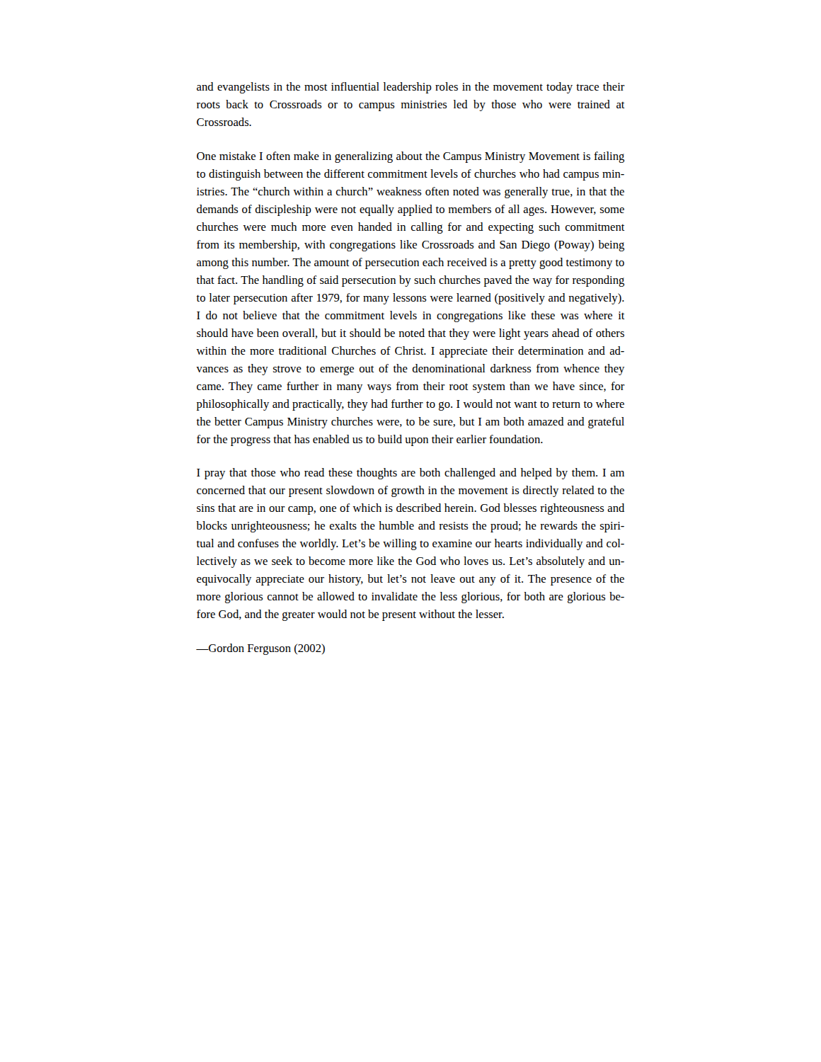and evangelists in the most influential leadership roles in the movement today trace their roots back to Crossroads or to campus ministries led by those who were trained at Crossroads.
One mistake I often make in generalizing about the Campus Ministry Movement is failing to distinguish between the different commitment levels of churches who had campus ministries. The “church within a church” weakness often noted was generally true, in that the demands of discipleship were not equally applied to members of all ages. However, some churches were much more even handed in calling for and expecting such commitment from its membership, with congregations like Crossroads and San Diego (Poway) being among this number. The amount of persecution each received is a pretty good testimony to that fact. The handling of said persecution by such churches paved the way for responding to later persecution after 1979, for many lessons were learned (positively and negatively). I do not believe that the commitment levels in congregations like these was where it should have been overall, but it should be noted that they were light years ahead of others within the more traditional Churches of Christ. I appreciate their determination and advances as they strove to emerge out of the denominational darkness from whence they came. They came further in many ways from their root system than we have since, for philosophically and practically, they had further to go. I would not want to return to where the better Campus Ministry churches were, to be sure, but I am both amazed and grateful for the progress that has enabled us to build upon their earlier foundation.
I pray that those who read these thoughts are both challenged and helped by them. I am concerned that our present slowdown of growth in the movement is directly related to the sins that are in our camp, one of which is described herein. God blesses righteousness and blocks unrighteousness; he exalts the humble and resists the proud; he rewards the spiritual and confuses the worldly. Let’s be willing to examine our hearts individually and collectively as we seek to become more like the God who loves us. Let’s absolutely and unequivocally appreciate our history, but let’s not leave out any of it. The presence of the more glorious cannot be allowed to invalidate the less glorious, for both are glorious before God, and the greater would not be present without the lesser.
—Gordon Ferguson (2002)